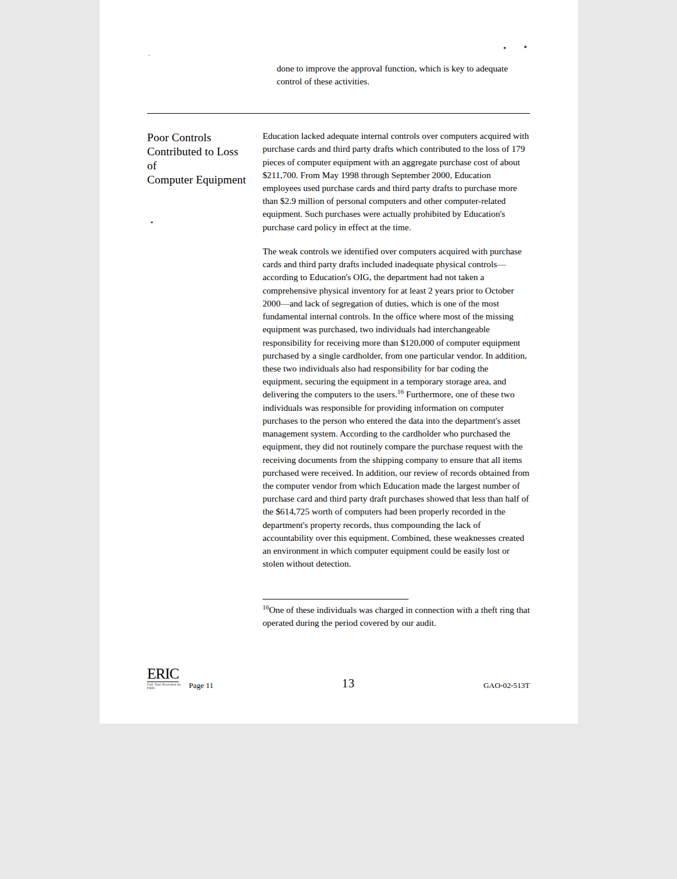. • •
done to improve the approval function, which is key to adequate control of these activities.
Poor Controls
Contributed to Loss of
Computer Equipment
•
Education lacked adequate internal controls over computers acquired with purchase cards and third party drafts which contributed to the loss of 179 pieces of computer equipment with an aggregate purchase cost of about $211,700. From May 1998 through September 2000, Education employees used purchase cards and third party drafts to purchase more than $2.9 million of personal computers and other computer-related equipment. Such purchases were actually prohibited by Education's purchase card policy in effect at the time.
The weak controls we identified over computers acquired with purchase cards and third party drafts included inadequate physical controls—according to Education's OIG, the department had not taken a comprehensive physical inventory for at least 2 years prior to October 2000—and lack of segregation of duties, which is one of the most fundamental internal controls. In the office where most of the missing equipment was purchased, two individuals had interchangeable responsibility for receiving more than $120,000 of computer equipment purchased by a single cardholder, from one particular vendor. In addition, these two individuals also had responsibility for bar coding the equipment, securing the equipment in a temporary storage area, and delivering the computers to the users.16 Furthermore, one of these two individuals was responsible for providing information on computer purchases to the person who entered the data into the department's asset management system. According to the cardholder who purchased the equipment, they did not routinely compare the purchase request with the receiving documents from the shipping company to ensure that all items purchased were received. In addition, our review of records obtained from the computer vendor from which Education made the largest number of purchase card and third party draft purchases showed that less than half of the $614,725 worth of computers had been properly recorded in the department's property records, thus compounding the lack of accountability over this equipment. Combined, these weaknesses created an environment in which computer equipment could be easily lost or stolen without detection.
16One of these individuals was charged in connection with a theft ring that operated during the period covered by our audit.
ERIC Full Text Provided by ERIC
Page 11
13
GAO-02-513T